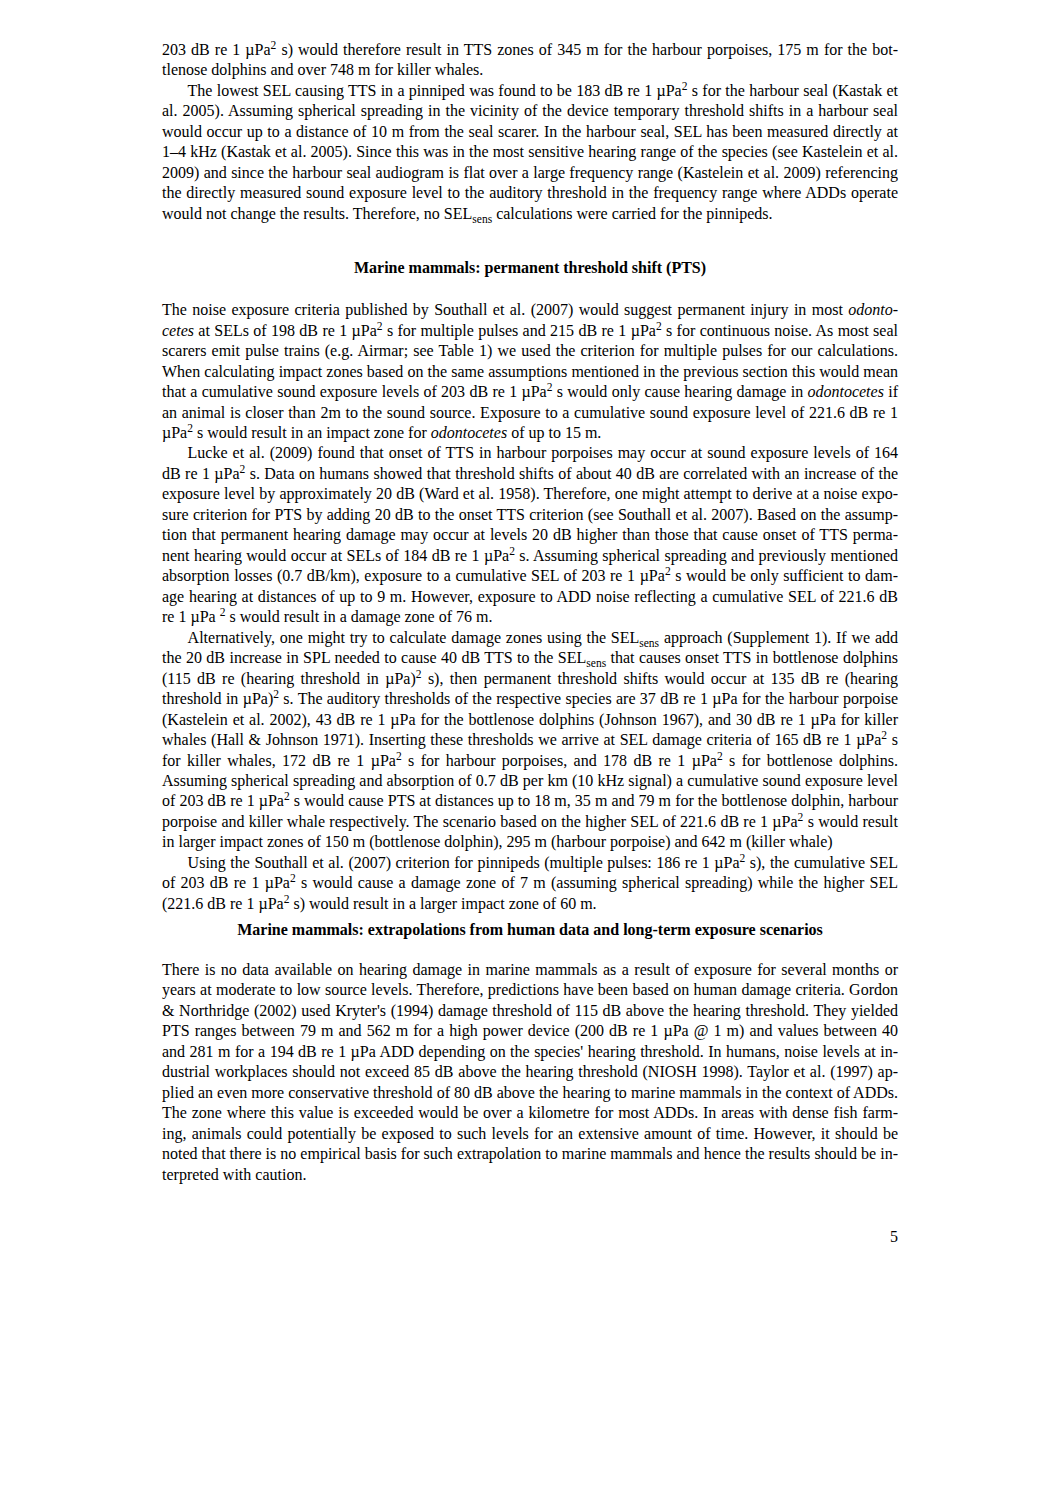203 dB re 1 µPa2 s) would therefore result in TTS zones of 345 m for the harbour porpoises, 175 m for the bottlenose dolphins and over 748 m for killer whales.
The lowest SEL causing TTS in a pinniped was found to be 183 dB re 1 µPa2 s for the harbour seal (Kastak et al. 2005). Assuming spherical spreading in the vicinity of the device temporary threshold shifts in a harbour seal would occur up to a distance of 10 m from the seal scarer. In the harbour seal, SEL has been measured directly at 1–4 kHz (Kastak et al. 2005). Since this was in the most sensitive hearing range of the species (see Kastelein et al. 2009) and since the harbour seal audiogram is flat over a large frequency range (Kastelein et al. 2009) referencing the directly measured sound exposure level to the auditory threshold in the frequency range where ADDs operate would not change the results. Therefore, no SELsens calculations were carried for the pinnipeds.
Marine mammals: permanent threshold shift (PTS)
The noise exposure criteria published by Southall et al. (2007) would suggest permanent injury in most odontocetes at SELs of 198 dB re 1 µPa2 s for multiple pulses and 215 dB re 1 µPa2 s for continuous noise. As most seal scarers emit pulse trains (e.g. Airmar; see Table 1) we used the criterion for multiple pulses for our calculations. When calculating impact zones based on the same assumptions mentioned in the previous section this would mean that a cumulative sound exposure levels of 203 dB re 1 µPa2 s would only cause hearing damage in odontocetes if an animal is closer than 2m to the sound source. Exposure to a cumulative sound exposure level of 221.6 dB re 1 µPa2 s would result in an impact zone for odontocetes of up to 15 m.
Lucke et al. (2009) found that onset of TTS in harbour porpoises may occur at sound exposure levels of 164 dB re 1 µPa2 s. Data on humans showed that threshold shifts of about 40 dB are correlated with an increase of the exposure level by approximately 20 dB (Ward et al. 1958). Therefore, one might attempt to derive at a noise exposure criterion for PTS by adding 20 dB to the onset TTS criterion (see Southall et al. 2007). Based on the assumption that permanent hearing damage may occur at levels 20 dB higher than those that cause onset of TTS permanent hearing would occur at SELs of 184 dB re 1 µPa2 s. Assuming spherical spreading and previously mentioned absorption losses (0.7 dB/km), exposure to a cumulative SEL of 203 re 1 µPa2 s would be only sufficient to damage hearing at distances of up to 9 m. However, exposure to ADD noise reflecting a cumulative SEL of 221.6 dB re 1 µPa 2 s would result in a damage zone of 76 m.
Alternatively, one might try to calculate damage zones using the SELsens approach (Supplement 1). If we add the 20 dB increase in SPL needed to cause 40 dB TTS to the SELsens that causes onset TTS in bottlenose dolphins (115 dB re (hearing threshold in µPa)2 s), then permanent threshold shifts would occur at 135 dB re (hearing threshold in µPa)2 s. The auditory thresholds of the respective species are 37 dB re 1 µPa for the harbour porpoise (Kastelein et al. 2002), 43 dB re 1 µPa for the bottlenose dolphins (Johnson 1967), and 30 dB re 1 µPa for killer whales (Hall & Johnson 1971). Inserting these thresholds we arrive at SEL damage criteria of 165 dB re 1 µPa2 s for killer whales, 172 dB re 1 µPa2 s for harbour porpoises, and 178 dB re 1 µPa2 s for bottlenose dolphins. Assuming spherical spreading and absorption of 0.7 dB per km (10 kHz signal) a cumulative sound exposure level of 203 dB re 1 µPa2 s would cause PTS at distances up to 18 m, 35 m and 79 m for the bottlenose dolphin, harbour porpoise and killer whale respectively. The scenario based on the higher SEL of 221.6 dB re 1 µPa2 s would result in larger impact zones of 150 m (bottlenose dolphin), 295 m (harbour porpoise) and 642 m (killer whale)
Using the Southall et al. (2007) criterion for pinnipeds (multiple pulses: 186 re 1 µPa2 s), the cumulative SEL of 203 dB re 1 µPa2 s would cause a damage zone of 7 m (assuming spherical spreading) while the higher SEL (221.6 dB re 1 µPa2 s) would result in a larger impact zone of 60 m.
Marine mammals: extrapolations from human data and long-term exposure scenarios
There is no data available on hearing damage in marine mammals as a result of exposure for several months or years at moderate to low source levels. Therefore, predictions have been based on human damage criteria. Gordon & Northridge (2002) used Kryter's (1994) damage threshold of 115 dB above the hearing threshold. They yielded PTS ranges between 79 m and 562 m for a high power device (200 dB re 1 µPa @ 1 m) and values between 40 and 281 m for a 194 dB re 1 µPa ADD depending on the species' hearing threshold. In humans, noise levels at industrial workplaces should not exceed 85 dB above the hearing threshold (NIOSH 1998). Taylor et al. (1997) applied an even more conservative threshold of 80 dB above the hearing to marine mammals in the context of ADDs. The zone where this value is exceeded would be over a kilometre for most ADDs. In areas with dense fish farming, animals could potentially be exposed to such levels for an extensive amount of time. However, it should be noted that there is no empirical basis for such extrapolation to marine mammals and hence the results should be interpreted with caution.
5